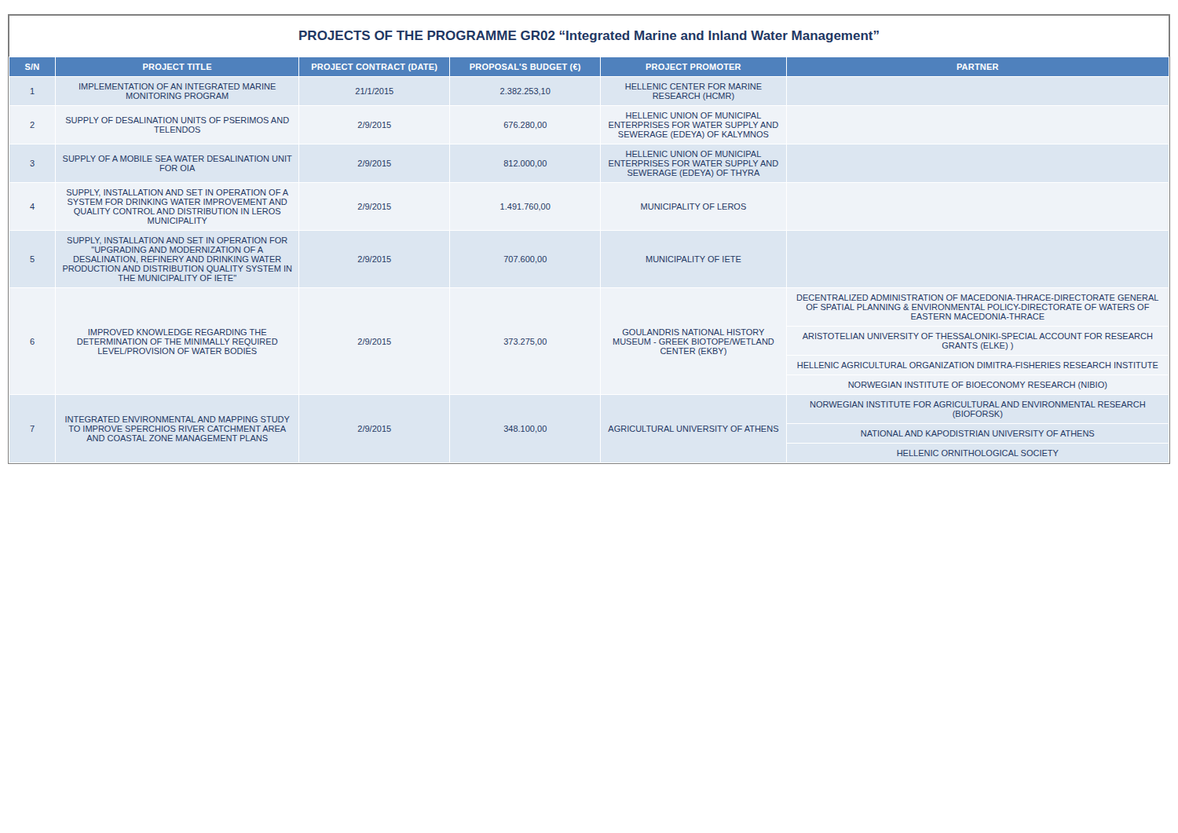PROJECTS OF THE PROGRAMME GR02 “Integrated Marine and Inland Water Management”
| S/N | PROJECT TITLE | PROJECT CONTRACT (DATE) | PROPOSAL'S BUDGET (€) | PROJECT PROMOTER | PARTNER |
| --- | --- | --- | --- | --- | --- |
| 1 | IMPLEMENTATION OF AN INTEGRATED MARINE MONITORING PROGRAM | 21/1/2015 | 2.382.253,10 | HELLENIC CENTER FOR MARINE RESEARCH (HCMR) | |
| 2 | SUPPLY OF DESALINATION UNITS OF PSERIMOS AND TELENDOS | 2/9/2015 | 676.280,00 | HELLENIC UNION OF MUNICIPAL ENTERPRISES FOR WATER SUPPLY AND SEWERAGE (EDEYA) OF KALYMNOS | |
| 3 | SUPPLY OF A MOBILE SEA WATER DESALINATION UNIT FOR OIA | 2/9/2015 | 812.000,00 | HELLENIC UNION OF MUNICIPAL ENTERPRISES FOR WATER SUPPLY AND SEWERAGE (EDEYA) OF THYRA | |
| 4 | SUPPLY, INSTALLATION AND SET IN OPERATION OF A SYSTEM FOR DRINKING WATER IMPROVEMENT AND QUALITY CONTROL AND DISTRIBUTION IN LEROS MUNICIPALITY | 2/9/2015 | 1.491.760,00 | MUNICIPALITY OF LEROS | |
| 5 | SUPPLY, INSTALLATION AND SET IN OPERATION FOR "UPGRADING AND MODERNIZATION OF A DESALINATION, REFINERY AND DRINKING WATER PRODUCTION AND DISTRIBUTION QUALITY SYSTEM IN THE MUNICIPALITY OF IETE" | 2/9/2015 | 707.600,00 | MUNICIPALITY OF IETE | |
| 6 | IMPROVED KNOWLEDGE REGARDING THE DETERMINATION OF THE MINIMALLY REQUIRED LEVEL/PROVISION OF WATER BODIES | 2/9/2015 | 373.275,00 | GOULANDRIS NATIONAL HISTORY MUSEUM - GREEK BIOTOPE/WETLAND CENTER (EKBY) | DECENTRALIZED ADMINISTRATION OF MACEDONIA-THRACE-DIRECTORATE GENERAL OF SPATIAL PLANNING & ENVIRONMENTAL POLICY-DIRECTORATE OF WATERS OF EASTERN MACEDONIA-THRACE |
| ARISTOTELIAN UNIVERSITY OF THESSALONIKI-SPECIAL ACCOUNT FOR RESEARCH GRANTS (ELKE) ) |
| HELLENIC AGRICULTURAL ORGANIZATION DIMITRA-FISHERIES RESEARCH INSTITUTE |
| NORWEGIAN INSTITUTE OF BIOECONOMY RESEARCH (NIBIO) |
| 7 | INTEGRATED ENVIRONMENTAL AND MAPPING STUDY TO IMPROVE SPERCHIOS RIVER CATCHMENT AREA AND COASTAL ZONE MANAGEMENT PLANS | 2/9/2015 | 348.100,00 | AGRICULTURAL UNIVERSITY OF ATHENS | NORWEGIAN INSTITUTE FOR AGRICULTURAL AND ENVIRONMENTAL RESEARCH (BIOFORSK) |
| NATIONAL AND KAPODISTRIAN UNIVERSITY OF ATHENS |
| HELLENIC ORNITHOLOGICAL SOCIETY |